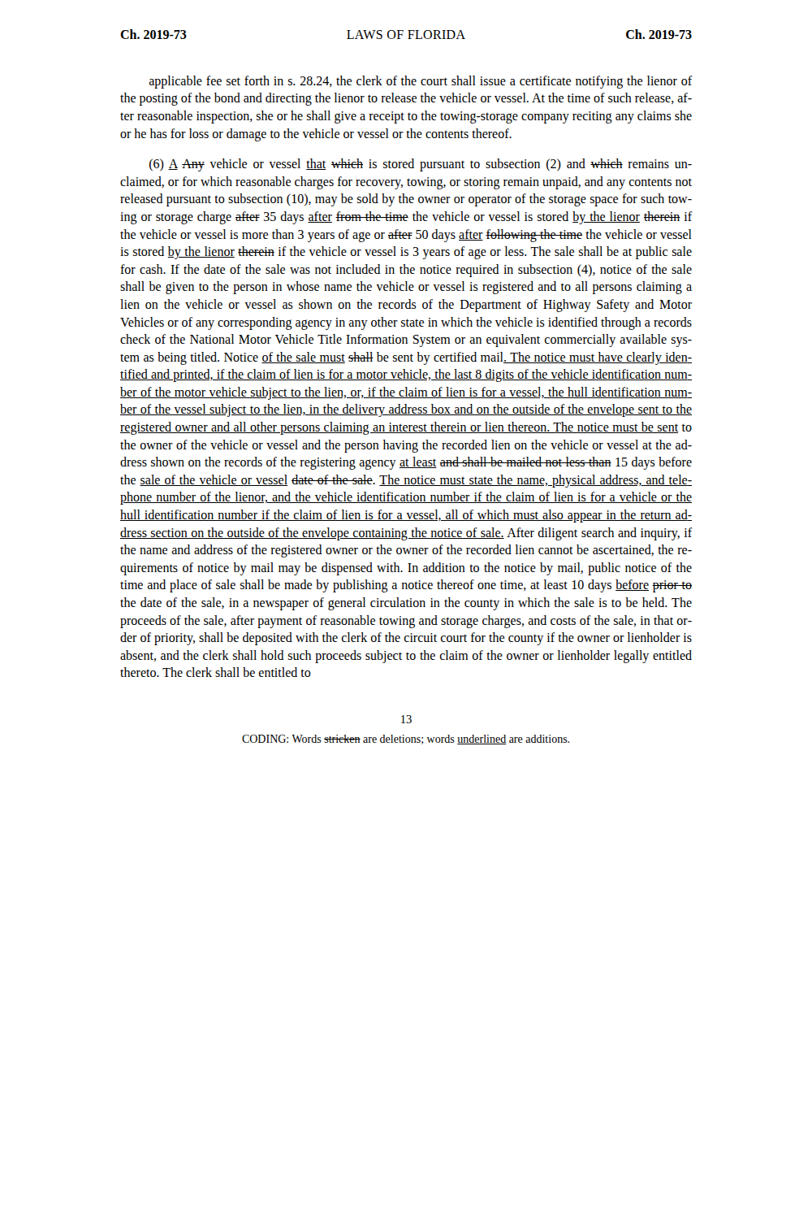Ch. 2019-73 LAWS OF FLORIDA Ch. 2019-73
applicable fee set forth in s. 28.24, the clerk of the court shall issue a certificate notifying the lienor of the posting of the bond and directing the lienor to release the vehicle or vessel. At the time of such release, after reasonable inspection, she or he shall give a receipt to the towing-storage company reciting any claims she or he has for loss or damage to the vehicle or vessel or the contents thereof.
(6) A Any vehicle or vessel that which is stored pursuant to subsection (2) and which remains unclaimed, or for which reasonable charges for recovery, towing, or storing remain unpaid, and any contents not released pursuant to subsection (10), may be sold by the owner or operator of the storage space for such towing or storage charge after 35 days after from the time the vehicle or vessel is stored by the lienor therein if the vehicle or vessel is more than 3 years of age or after 50 days after following the time the vehicle or vessel is stored by the lienor therein if the vehicle or vessel is 3 years of age or less. The sale shall be at public sale for cash. If the date of the sale was not included in the notice required in subsection (4), notice of the sale shall be given to the person in whose name the vehicle or vessel is registered and to all persons claiming a lien on the vehicle or vessel as shown on the records of the Department of Highway Safety and Motor Vehicles or of any corresponding agency in any other state in which the vehicle is identified through a records check of the National Motor Vehicle Title Information System or an equivalent commercially available system as being titled. Notice of the sale must shall be sent by certified mail. The notice must have clearly identified and printed, if the claim of lien is for a motor vehicle, the last 8 digits of the vehicle identification number of the motor vehicle subject to the lien, or, if the claim of lien is for a vessel, the hull identification number of the vessel subject to the lien, in the delivery address box and on the outside of the envelope sent to the registered owner and all other persons claiming an interest therein or lien thereon. The notice must be sent to the owner of the vehicle or vessel and the person having the recorded lien on the vehicle or vessel at the address shown on the records of the registering agency at least and shall be mailed not less than 15 days before the sale of the vehicle or vessel date of the sale. The notice must state the name, physical address, and telephone number of the lienor, and the vehicle identification number if the claim of lien is for a vehicle or the hull identification number if the claim of lien is for a vessel, all of which must also appear in the return address section on the outside of the envelope containing the notice of sale. After diligent search and inquiry, if the name and address of the registered owner or the owner of the recorded lien cannot be ascertained, the requirements of notice by mail may be dispensed with. In addition to the notice by mail, public notice of the time and place of sale shall be made by publishing a notice thereof one time, at least 10 days before prior to the date of the sale, in a newspaper of general circulation in the county in which the sale is to be held. The proceeds of the sale, after payment of reasonable towing and storage charges, and costs of the sale, in that order of priority, shall be deposited with the clerk of the circuit court for the county if the owner or lienholder is absent, and the clerk shall hold such proceeds subject to the claim of the owner or lienholder legally entitled thereto. The clerk shall be entitled to
13
CODING: Words stricken are deletions; words underlined are additions.